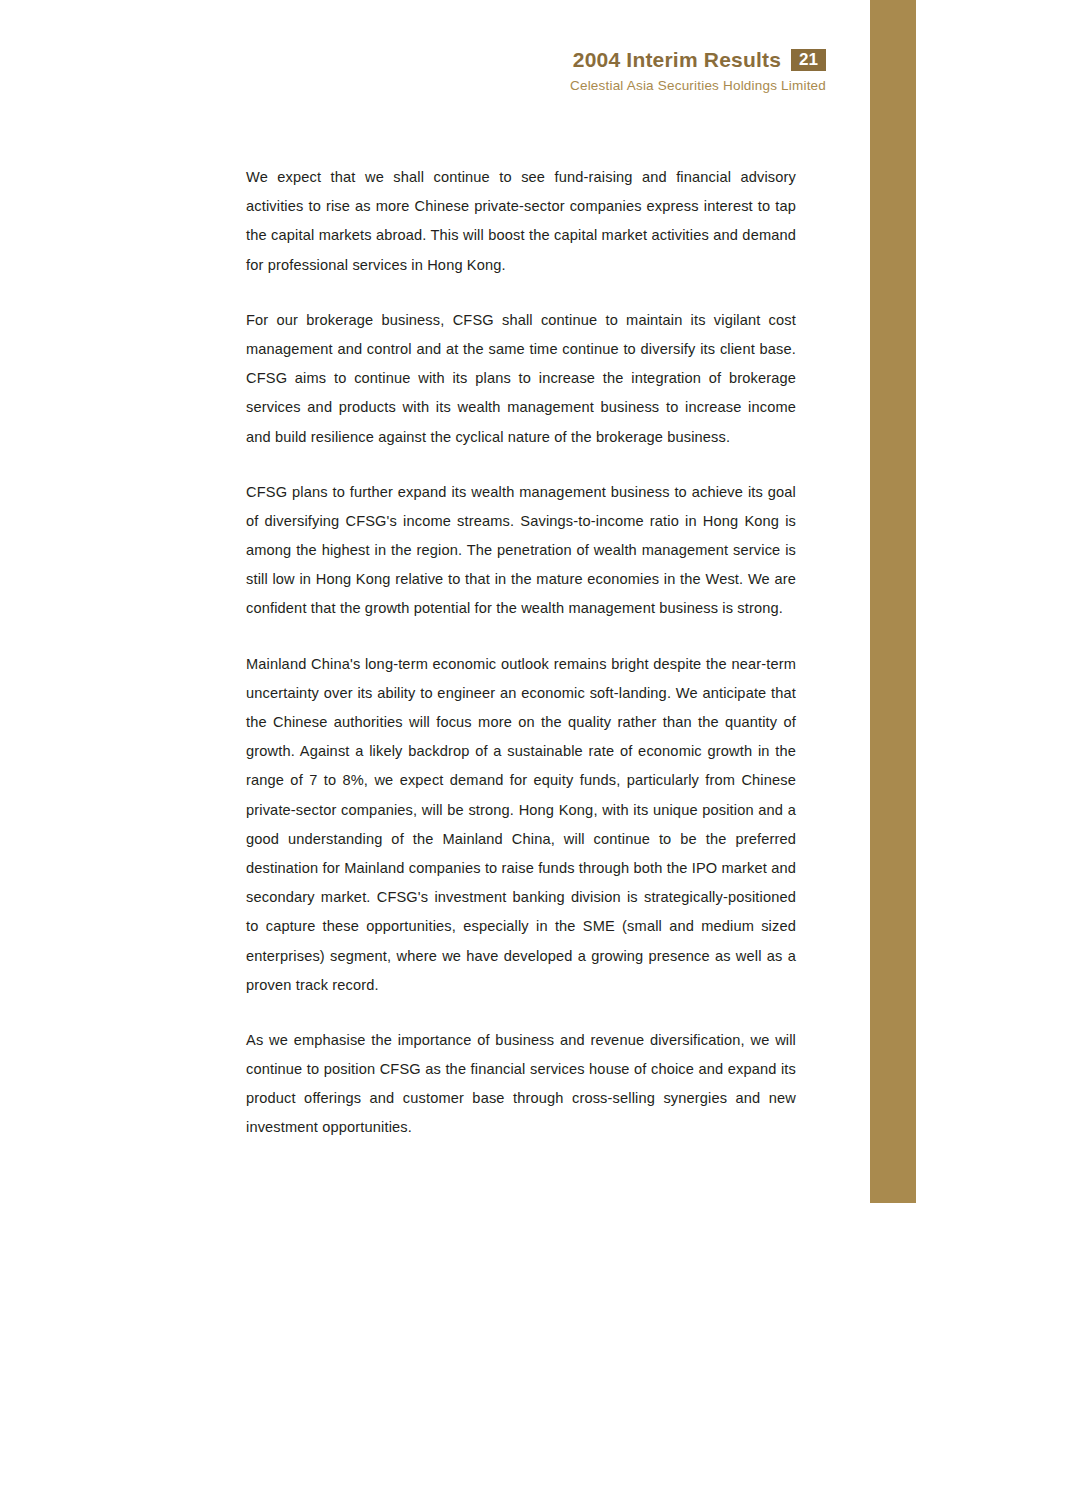2004 Interim Results
21
Celestial Asia Securities Holdings Limited
We expect that we shall continue to see fund-raising and financial advisory activities to rise as more Chinese private-sector companies express interest to tap the capital markets abroad. This will boost the capital market activities and demand for professional services in Hong Kong.
For our brokerage business, CFSG shall continue to maintain its vigilant cost management and control and at the same time continue to diversify its client base. CFSG aims to continue with its plans to increase the integration of brokerage services and products with its wealth management business to increase income and build resilience against the cyclical nature of the brokerage business.
CFSG plans to further expand its wealth management business to achieve its goal of diversifying CFSG's income streams. Savings-to-income ratio in Hong Kong is among the highest in the region. The penetration of wealth management service is still low in Hong Kong relative to that in the mature economies in the West. We are confident that the growth potential for the wealth management business is strong.
Mainland China's long-term economic outlook remains bright despite the near-term uncertainty over its ability to engineer an economic soft-landing. We anticipate that the Chinese authorities will focus more on the quality rather than the quantity of growth. Against a likely backdrop of a sustainable rate of economic growth in the range of 7 to 8%, we expect demand for equity funds, particularly from Chinese private-sector companies, will be strong. Hong Kong, with its unique position and a good understanding of the Mainland China, will continue to be the preferred destination for Mainland companies to raise funds through both the IPO market and secondary market. CFSG's investment banking division is strategically-positioned to capture these opportunities, especially in the SME (small and medium sized enterprises) segment, where we have developed a growing presence as well as a proven track record.
As we emphasise the importance of business and revenue diversification, we will continue to position CFSG as the financial services house of choice and expand its product offerings and customer base through cross-selling synergies and new investment opportunities.